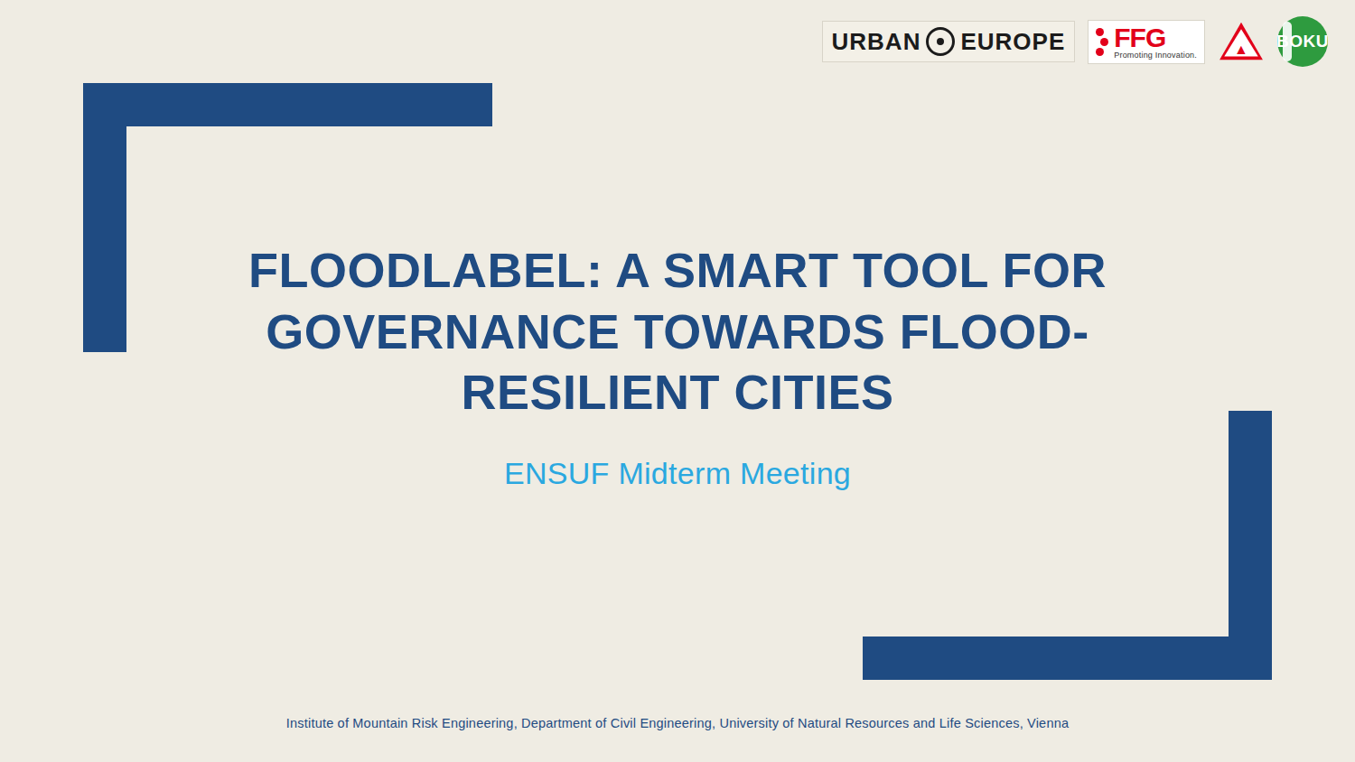URBAN EUROPE
FFG
Promoting Innovation.
▲
BOKU
FloodLabel: A Smart Tool for Governance Towards Flood-Resilient Cities
ENSUF Midterm Meeting
Institute of Mountain Risk Engineering, Department of Civil Engineering, University of Natural Resources and Life Sciences, Vienna